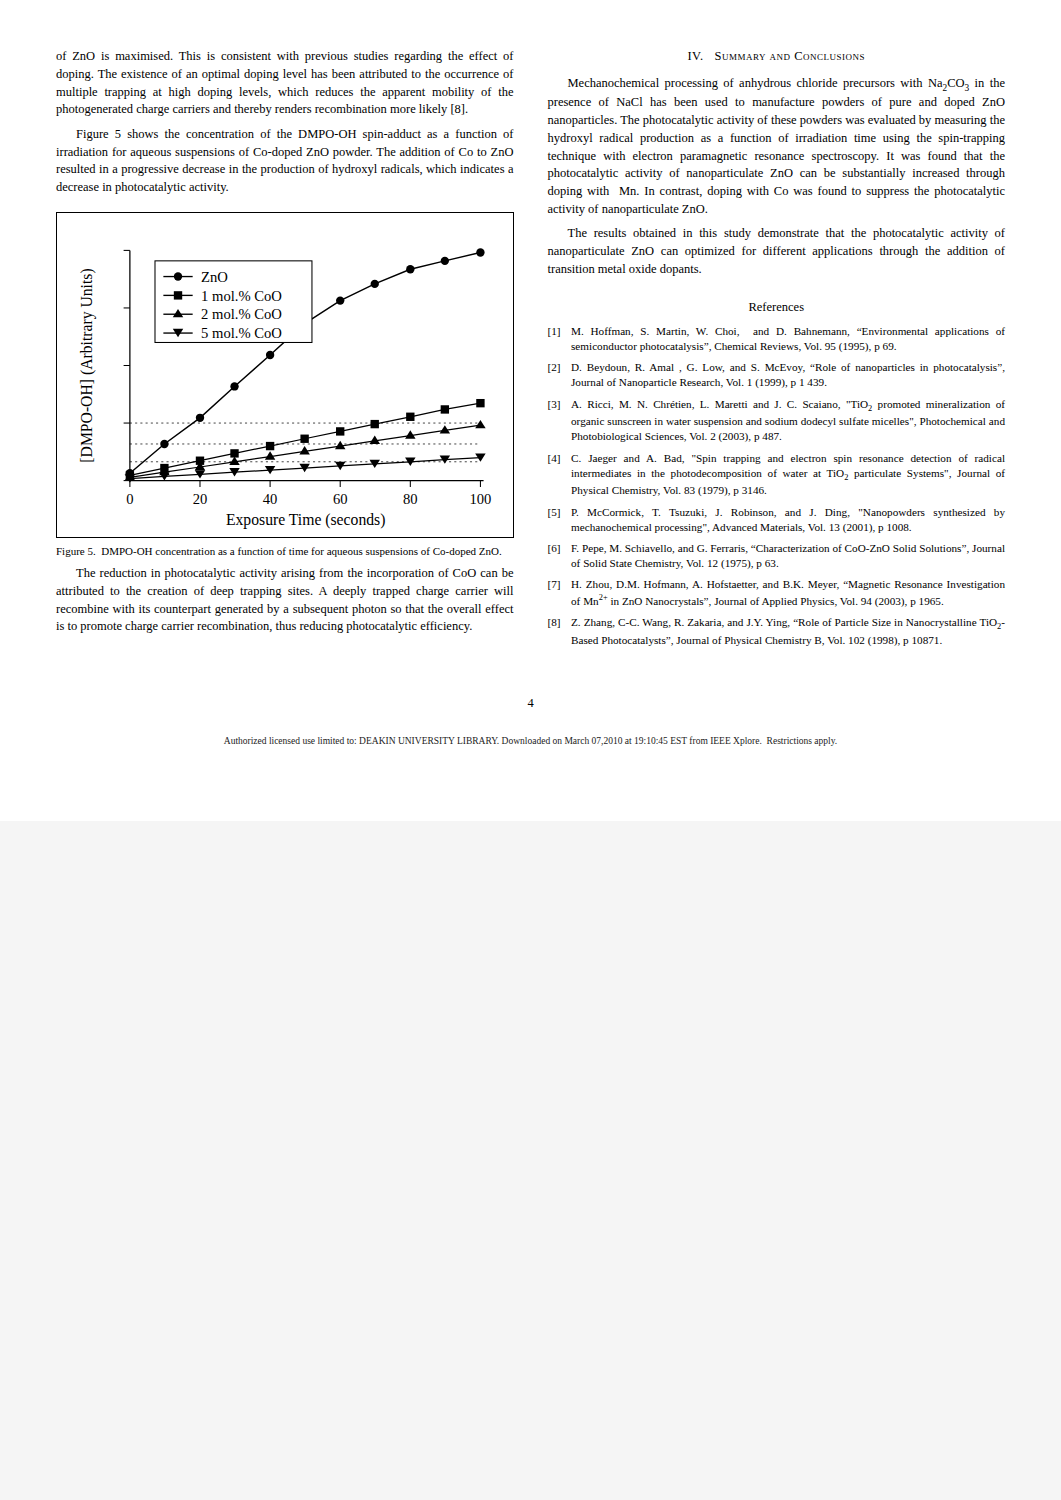of ZnO is maximised. This is consistent with previous studies regarding the effect of doping. The existence of an optimal doping level has been attributed to the occurrence of multiple trapping at high doping levels, which reduces the apparent mobility of the photogenerated charge carriers and thereby renders recombination more likely [8].
Figure 5 shows the concentration of the DMPO-OH spin-adduct as a function of irradiation for aqueous suspensions of Co-doped ZnO powder. The addition of Co to ZnO resulted in a progressive decrease in the production of hydroxyl radicals, which indicates a decrease in photocatalytic activity.
0 20 40 60 80 100 Exposure Time (seconds) [DMPO-OH] (Arbitrary Units) ZnO 1 mol.% CoO 2 mol.% CoO 5 mol.% CoO
Figure 5. DMPO-OH concentration as a function of time for aqueous suspensions of Co-doped ZnO.
The reduction in photocatalytic activity arising from the incorporation of CoO can be attributed to the creation of deep trapping sites. A deeply trapped charge carrier will recombine with its counterpart generated by a subsequent photon so that the overall effect is to promote charge carrier recombination, thus reducing photocatalytic efficiency.
IV. Summary and Conclusions
Mechanochemical processing of anhydrous chloride precursors with Na2CO3 in the presence of NaCl has been used to manufacture powders of pure and doped ZnO nanoparticles. The photocatalytic activity of these powders was evaluated by measuring the hydroxyl radical production as a function of irradiation time using the spin-trapping technique with electron paramagnetic resonance spectroscopy. It was found that the photocatalytic activity of nanoparticulate ZnO can be substantially increased through doping with Mn. In contrast, doping with Co was found to suppress the photocatalytic activity of nanoparticulate ZnO.
The results obtained in this study demonstrate that the photocatalytic activity of nanoparticulate ZnO can optimized for different applications through the addition of transition metal oxide dopants.
References
[1] M. Hoffman, S. Martin, W. Choi, and D. Bahnemann, “Environmental applications of semiconductor photocatalysis”, Chemical Reviews, Vol. 95 (1995), p 69.
[2] D. Beydoun, R. Amal , G. Low, and S. McEvoy, “Role of nanoparticles in photocatalysis”, Journal of Nanoparticle Research, Vol. 1 (1999), p 1 439.
[3] A. Ricci, M. N. Chrétien, L. Maretti and J. C. Scaiano, "TiO2 promoted mineralization of organic sunscreen in water suspension and sodium dodecyl sulfate micelles", Photochemical and Photobiological Sciences, Vol. 2 (2003), p 487.
[4] C. Jaeger and A. Bad, "Spin trapping and electron spin resonance detection of radical intermediates in the photodecomposition of water at TiO2 particulate Systems", Journal of Physical Chemistry, Vol. 83 (1979), p 3146.
[5] P. McCormick, T. Tsuzuki, J. Robinson, and J. Ding, "Nanopowders synthesized by mechanochemical processing", Advanced Materials, Vol. 13 (2001), p 1008.
[6] F. Pepe, M. Schiavello, and G. Ferraris, “Characterization of CoO-ZnO Solid Solutions”, Journal of Solid State Chemistry, Vol. 12 (1975), p 63.
[7] H. Zhou, D.M. Hofmann, A. Hofstaetter, and B.K. Meyer, “Magnetic Resonance Investigation of Mn2+ in ZnO Nanocrystals”, Journal of Applied Physics, Vol. 94 (2003), p 1965.
[8] Z. Zhang, C-C. Wang, R. Zakaria, and J.Y. Ying, “Role of Particle Size in Nanocrystalline TiO2-Based Photocatalysts”, Journal of Physical Chemistry B, Vol. 102 (1998), p 10871.
4
Authorized licensed use limited to: DEAKIN UNIVERSITY LIBRARY. Downloaded on March 07,2010 at 19:10:45 EST from IEEE Xplore. Restrictions apply.